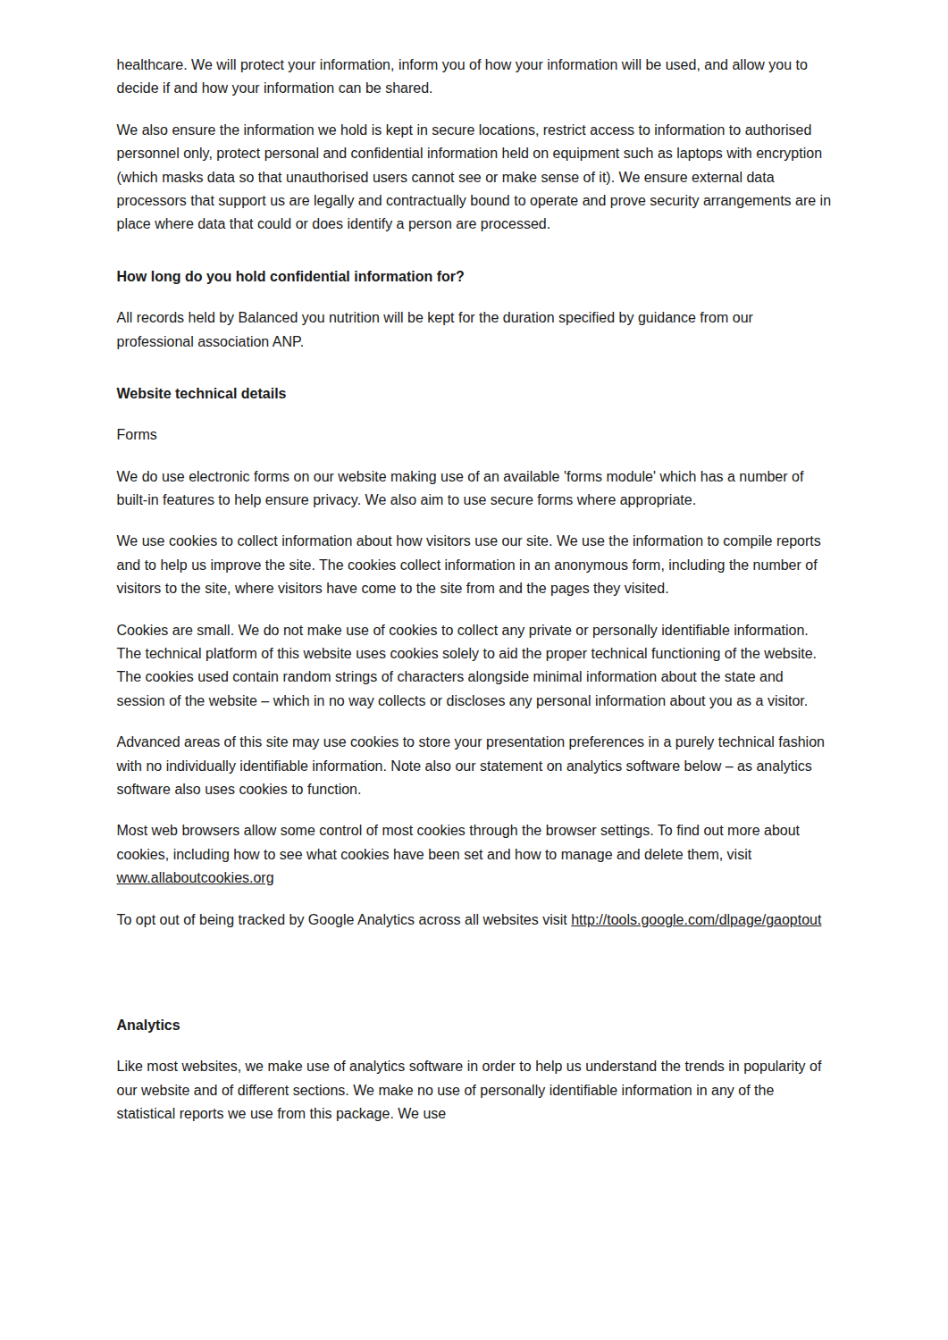healthcare. We will protect your information, inform you of how your information will be used, and allow you to decide if and how your information can be shared.
We also ensure the information we hold is kept in secure locations, restrict access to information to authorised personnel only, protect personal and confidential information held on equipment such as laptops with encryption (which masks data so that unauthorised users cannot see or make sense of it). We ensure external data processors that support us are legally and contractually bound to operate and prove security arrangements are in place where data that could or does identify a person are processed.
How long do you hold confidential information for?
All records held by Balanced you nutrition will be kept for the duration specified by guidance from our professional association ANP.
Website technical details
Forms
We do use electronic forms on our website making use of an available 'forms module' which has a number of built-in features to help ensure privacy. We also aim to use secure forms where appropriate.
We use cookies to collect information about how visitors use our site. We use the information to compile reports and to help us improve the site. The cookies collect information in an anonymous form, including the number of visitors to the site, where visitors have come to the site from and the pages they visited.
Cookies are small. We do not make use of cookies to collect any private or personally identifiable information. The technical platform of this website uses cookies solely to aid the proper technical functioning of the website. The cookies used contain random strings of characters alongside minimal information about the state and session of the website – which in no way collects or discloses any personal information about you as a visitor.
Advanced areas of this site may use cookies to store your presentation preferences in a purely technical fashion with no individually identifiable information. Note also our statement on analytics software below – as analytics software also uses cookies to function.
Most web browsers allow some control of most cookies through the browser settings. To find out more about cookies, including how to see what cookies have been set and how to manage and delete them, visit www.allaboutcookies.org
To opt out of being tracked by Google Analytics across all websites visit http://tools.google.com/dlpage/gaoptout
Analytics
Like most websites, we make use of analytics software in order to help us understand the trends in popularity of our website and of different sections. We make no use of personally identifiable information in any of the statistical reports we use from this package. We use